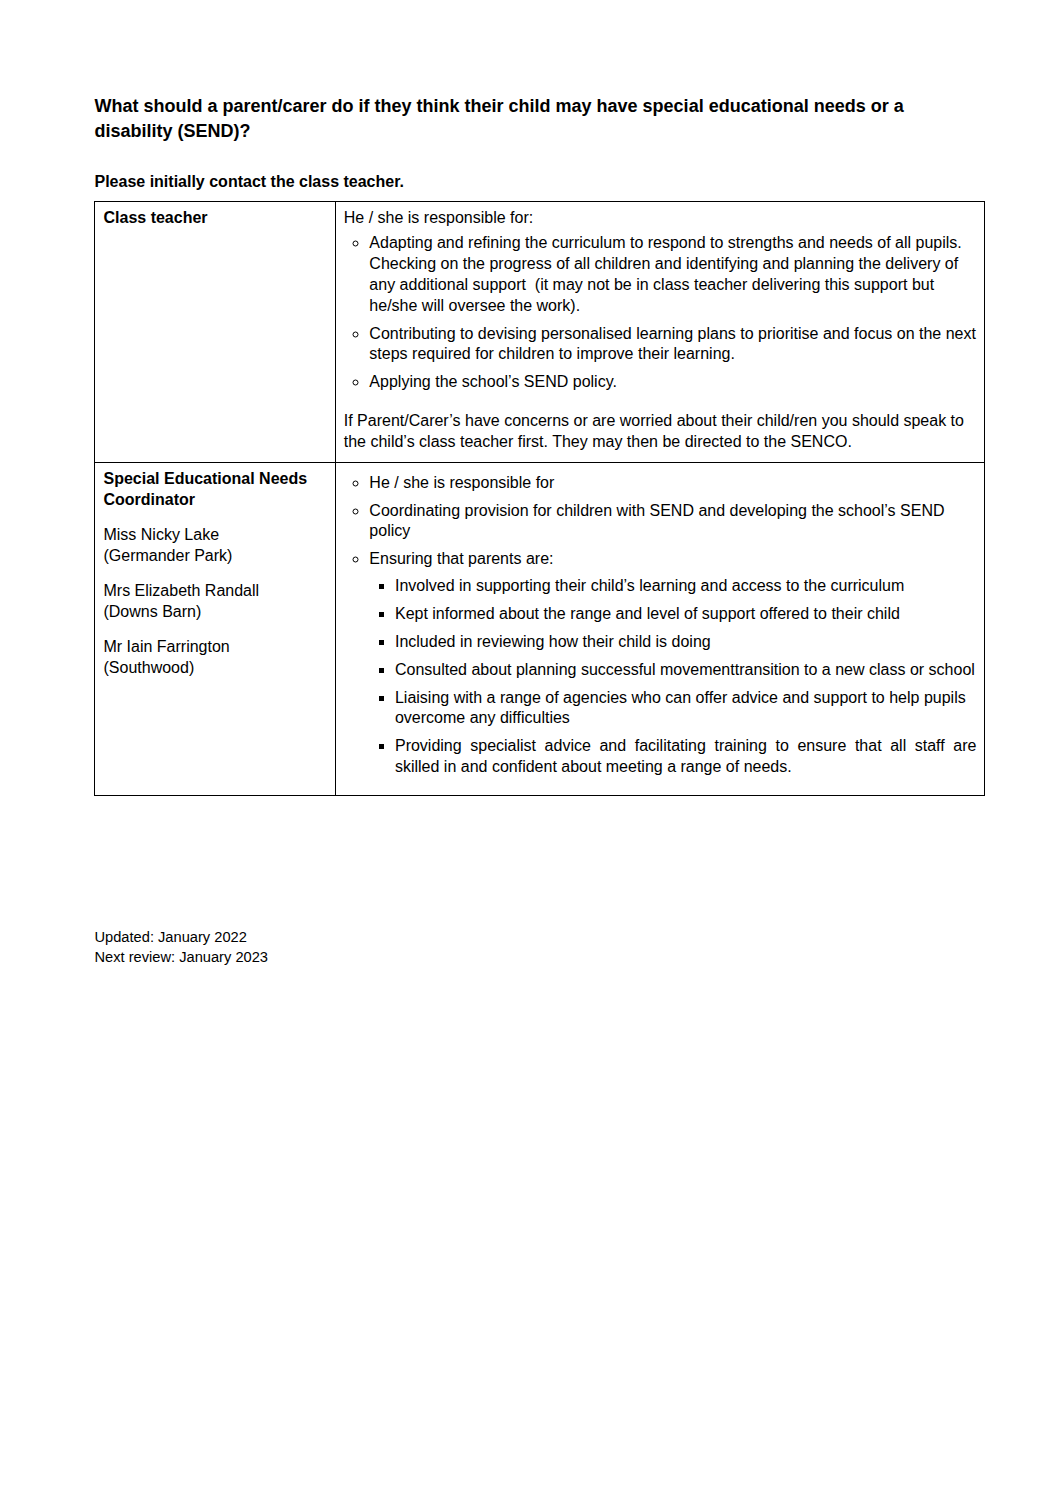What should a parent/carer do if they think their child may have special educational needs or a disability (SEND)?
Please initially contact the class teacher.
| Class teacher | He / she is responsible for: Adapting and refining the curriculum to respond to strengths and needs of all pupils. Checking on the progress of all children and identifying and planning the delivery of any additional support (it may not be in class teacher delivering this support but he/she will oversee the work). Contributing to devising personalised learning plans to prioritise and focus on the next steps required for children to improve their learning. Applying the school’s SEND policy. If Parent/Carer’s have concerns or are worried about their child/ren you should speak to the child’s class teacher first. They may then be directed to the SENCO. |
| Special Educational Needs Coordinator Miss Nicky Lake (Germander Park) Mrs Elizabeth Randall (Downs Barn) Mr Iain Farrington (Southwood) | He / she is responsible for Coordinating provision for children with SEND and developing the school’s SEND policy Ensuring that parents are: Involved in supporting their child’s learning and access to the curriculum Kept informed about the range and level of support offered to their child Included in reviewing how their child is doing Consulted about planning successful movementtransition to a new class or school Liaising with a range of agencies who can offer advice and support to help pupils overcome any difficulties Providing specialist advice and facilitating training to ensure that all staff are skilled in and confident about meeting a range of needs. |
Updated: January 2022
Next review: January 2023